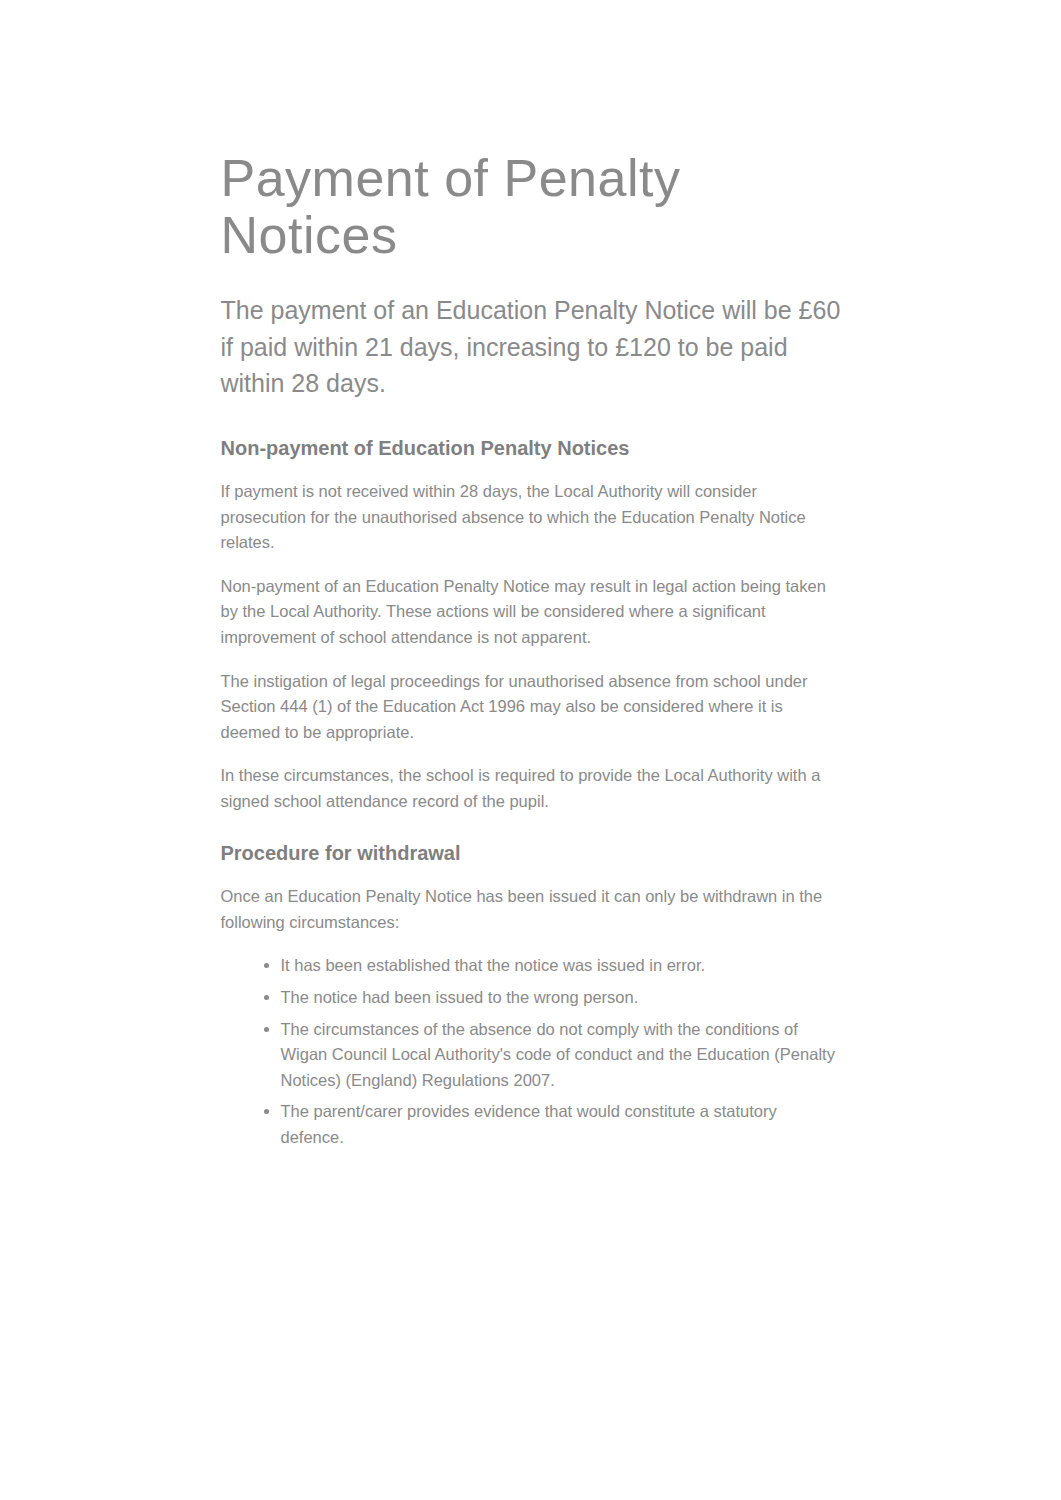Payment of Penalty Notices
The payment of an Education Penalty Notice will be £60 if paid within 21 days, increasing to £120 to be paid within 28 days.
Non-payment of Education Penalty Notices
If payment is not received within 28 days, the Local Authority will consider prosecution for the unauthorised absence to which the Education Penalty Notice relates.
Non-payment of an Education Penalty Notice may result in legal action being taken by the Local Authority. These actions will be considered where a significant improvement of school attendance is not apparent.
The instigation of legal proceedings for unauthorised absence from school under Section 444 (1) of the Education Act 1996 may also be considered where it is deemed to be appropriate.
In these circumstances, the school is required to provide the Local Authority with a signed school attendance record of the pupil.
Procedure for withdrawal
Once an Education Penalty Notice has been issued it can only be withdrawn in the following circumstances:
It has been established that the notice was issued in error.
The notice had been issued to the wrong person.
The circumstances of the absence do not comply with the conditions of Wigan Council Local Authority's code of conduct and the Education (Penalty Notices) (England) Regulations 2007.
The parent/carer provides evidence that would constitute a statutory defence.